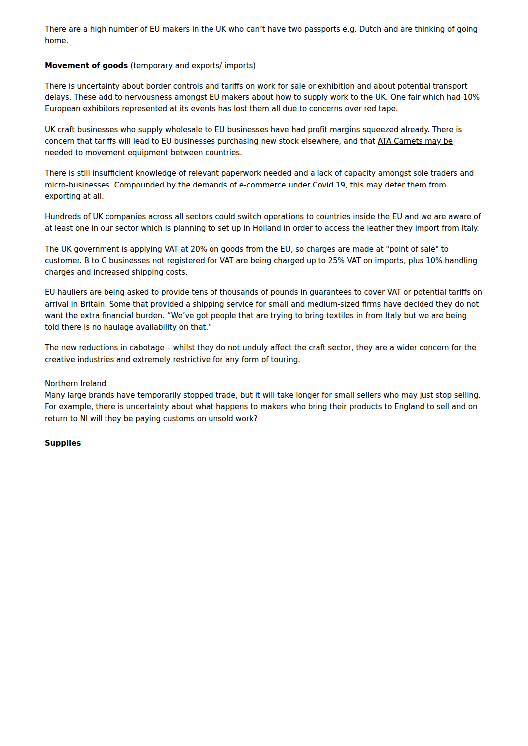There are a high number of EU makers in the UK who can’t have two passports e.g. Dutch and are thinking of going home.
Movement of goods (temporary and exports/ imports)
There is uncertainty about border controls and tariffs on work for sale or exhibition and about potential transport delays. These add to nervousness amongst EU makers about how to supply work to the UK. One fair which had 10% European exhibitors represented at its events has lost them all due to concerns over red tape.
UK craft businesses who supply wholesale to EU businesses have had profit margins squeezed already. There is concern that tariffs will lead to EU businesses purchasing new stock elsewhere, and that ATA Carnets may be needed to movement equipment between countries.
There is still insufficient knowledge of relevant paperwork needed and a lack of capacity amongst sole traders and micro-businesses. Compounded by the demands of e-commerce under Covid 19, this may deter them from exporting at all.
Hundreds of UK companies across all sectors could switch operations to countries inside the EU and we are aware of at least one in our sector which is planning to set up in Holland in order to access the leather they import from Italy.
The UK government is applying VAT at 20% on goods from the EU, so charges are made at "point of sale" to customer. B to C businesses not registered for VAT are being charged up to 25% VAT on imports, plus 10% handling charges and increased shipping costs.
EU hauliers are being asked to provide tens of thousands of pounds in guarantees to cover VAT or potential tariffs on arrival in Britain. Some that provided a shipping service for small and medium-sized firms have decided they do not want the extra financial burden. “We’ve got people that are trying to bring textiles in from Italy but we are being told there is no haulage availability on that.”
The new reductions in cabotage – whilst they do not unduly affect the craft sector, they are a wider concern for the creative industries and extremely restrictive for any form of touring.
Northern Ireland
Many large brands have temporarily stopped trade, but it will take longer for small sellers who may just stop selling. For example, there is uncertainty about what happens to makers who bring their products to England to sell and on return to NI will they be paying customs on unsold work?
Supplies